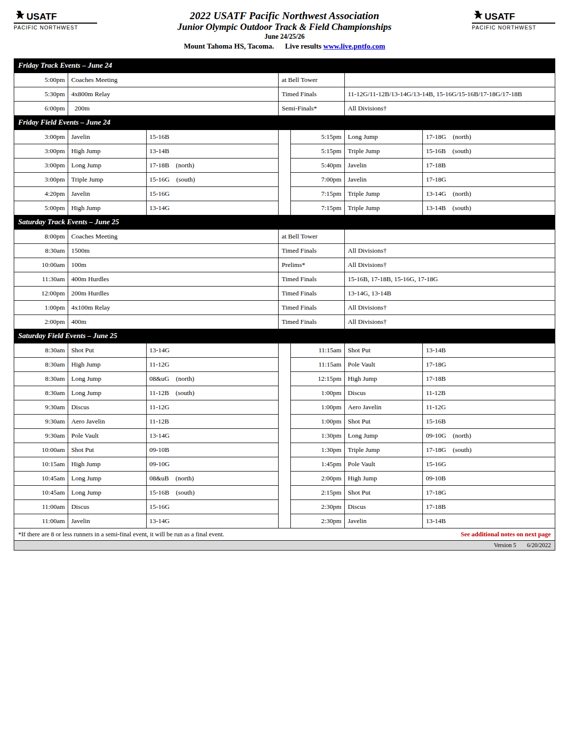USATF PACIFIC NORTHWEST
2022 USATF Pacific Northwest Association
Junior Olympic Outdoor Track & Field Championships
June 24/25/26
Mount Tahoma HS, Tacoma. Live results www.live.pntfo.com
USATF PACIFIC NORTHWEST
| Friday Track Events – June 24 |
| 5:00pm | Coaches Meeting | at Bell Tower | |
| 5:30pm | 4x800m Relay | Timed Finals | 11-12G/11-12B/13-14G/13-14B, 15-16G/15-16B/17-18G/17-18B |
| 6:00pm | 200m | Semi-Finals* | All Divisions† |
| Friday Field Events – June 24 |
| 3:00pm | Javelin | 15-16B | | 5:15pm | Long Jump | 17-18G (north) |
| 3:00pm | High Jump | 13-14B | | 5:15pm | Triple Jump | 15-16B (south) |
| 3:00pm | Long Jump | 17-18B (north) | | 5:40pm | Javelin | 17-18B |
| 3:00pm | Triple Jump | 15-16G (south) | | 7:00pm | Javelin | 17-18G |
| 4:20pm | Javelin | 15-16G | | 7:15pm | Triple Jump | 13-14G (north) |
| 5:00pm | High Jump | 13-14G | | 7:15pm | Triple Jump | 13-14B (south) |
| Saturday Track Events – June 25 |
| 8:00pm | Coaches Meeting | at Bell Tower | |
| 8:30am | 1500m | Timed Finals | All Divisions† |
| 10:00am | 100m | Prelims* | All Divisions† |
| 11:30am | 400m Hurdles | Timed Finals | 15-16B, 17-18B, 15-16G, 17-18G |
| 12:00pm | 200m Hurdles | Timed Finals | 13-14G, 13-14B |
| 1:00pm | 4x100m Relay | Timed Finals | All Divisions† |
| 2:00pm | 400m | Timed Finals | All Divisions† |
| Saturday Field Events – June 25 |
| 8:30am | Shot Put | 13-14G | | 11:15am | Shot Put | 13-14B |
| 8:30am | High Jump | 11-12G | | 11:15am | Pole Vault | 17-18G |
| 8:30am | Long Jump | 08&uG (north) | | 12:15pm | High Jump | 17-18B |
| 8:30am | Long Jump | 11-12B (south) | | 1:00pm | Discus | 11-12B |
| 9:30am | Discus | 11-12G | | 1:00pm | Aero Javelin | 11-12G |
| 9:30am | Aero Javelin | 11-12B | | 1:00pm | Shot Put | 15-16B |
| 9:30am | Pole Vault | 13-14G | | 1:30pm | Long Jump | 09-10G (north) |
| 10:00am | Shot Put | 09-10B | | 1:30pm | Triple Jump | 17-18G (south) |
| 10:15am | High Jump | 09-10G | | 1:45pm | Pole Vault | 15-16G |
| 10:45am | Long Jump | 08&uB (north) | | 2:00pm | High Jump | 09-10B |
| 10:45am | Long Jump | 15-16B (south) | | 2:15pm | Shot Put | 17-18G |
| 11:00am | Discus | 15-16G | | 2:30pm | Discus | 17-18B |
| 11:00am | Javelin | 13-14G | | 2:30pm | Javelin | 13-14B |
*If there are 8 or less runners in a semi-final event, it will be run as a final event. See additional notes on next page
Version 56/20/2022